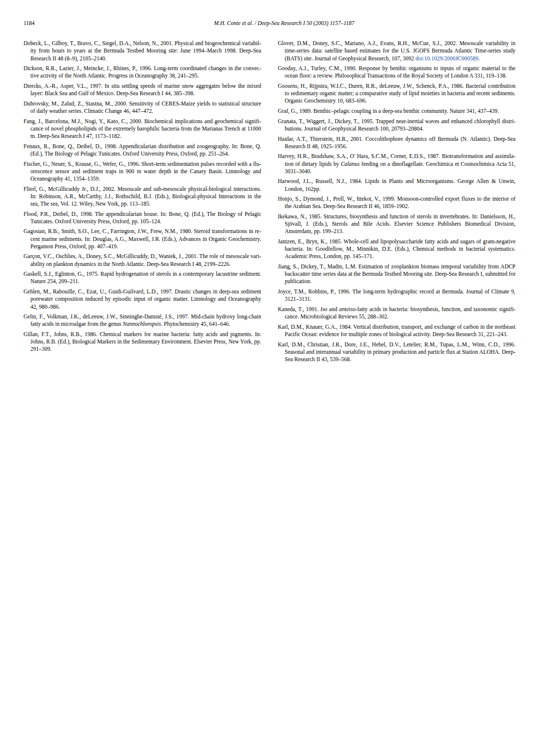1184
M.H. Conte et al. / Deep-Sea Research I 50 (2003) 1157–1187
Dobeck, L., Gilboy, T., Bravo, C., Siegel, D.A., Nelson, N., 2001. Physical and biogeochemical variability from hours to years at the Bermuda Testbed Mooring site: June 1994–March 1998. Deep-Sea Research II 48 (8–9), 2105–2140.
Dickson, R.R., Lazier, J., Meincke, J., Rhines, P., 1996. Long-term coordinated changes in the convective activity of the North Atlantic. Progress in Oceanography 38, 241–295.
Diercks, A.-R., Asper, V.L., 1997. In situ settling speeds of marine snow aggregates below the mixed layer: Black Sea and Gulf of Mexico. Deep-Sea Research I 44, 385–398.
Dubrovsky, M., Zalud, Z., Stastna, M., 2000. Sensitivity of CERES-Maize yields to statistical structure of daily weather series. Climatic Change 46, 447–472.
Fang, J., Barcelona, M.J., Nogi, Y., Kato, C., 2000. Biochemical implications and geochemical significance of novel phospholipids of the extremely barophilic bacteria from the Marianas Trench at 11000 m. Deep-Sea Research I 47, 1173–1182.
Fenaux, R., Bone, Q., Deibel, D., 1998. Appendicularian distribution and zoogeography. In: Bone, Q. (Ed.), The Biology of Pelagic Tunicates. Oxford University Press, Oxford, pp. 251–264.
Fischer, G., Neuer, S., Krause, G., Wefer, G., 1996. Short-term sedimentation pulses recorded with a fluorescence sensor and sediment traps in 900 m water depth in the Canary Basin. Limnology and Oceanography 41, 1354–1359.
Flierl, G., McGillicuddy Jr., D.J., 2002. Mesoscale and sub-mesoscale physical-biological interactions. In: Robinson, A.R., McCarthy, J.J., Rothschild, B.J. (Eds.), Biological-physical Interactions in the sea, The sea, Vol. 12. Wiley, New York, pp. 113–185.
Flood, P.R., Deibel, D., 1998. The appendicularian house. In: Bone, Q. (Ed.), The Biology of Pelagic Tunicates. Oxford University Press, Oxford, pp. 105–124.
Gagosian, R.B., Smith, S.O., Lee, C., Farrington, J.W., Frew, N.M., 1980. Steroid transformations in recent marine sediments. In: Douglas, A.G., Maxwell, J.R. (Eds.), Advances in Organic Geochemistry. Pergamon Press, Oxford, pp. 407–419.
Garçon, V.C., Oschlies, A., Doney, S.C., McGillicuddy, D., Waniek, J., 2001. The role of mesoscale variability on plankton dynamics in the North Atlantic. Deep-Sea Research I 48, 2199–2226.
Gaskell, S.J., Eglinton, G., 1975. Rapid hydrogenation of sterols in a contemporary lacustrine sediment. Nature 254, 209–211.
Gehlen, M., Rabouille, C., Ezat, U., Guidi-Guilvard, L.D., 1997. Drastic changes in deep-sea sediment porewater composition induced by episodic input of organic matter. Limnology and Oceanography 42, 980–986.
Gelin, F., Volkman, J.K., deLeeuw, J.W., Sinninghe-Damsté, J.S., 1997. Mid-chain hydroxy long-chain fatty acids in microalgae from the genus Nannochloropsis. Phytochemistry 45, 641–646.
Gillan, F.T., Johns, R.B., 1986. Chemical markers for marine bacteria: fatty acids and pigments. In: Johns, R.B. (Ed.), Biological Markers in the Sedimentary Environment. Elsevier Press, New York, pp. 291–309.
Glover, D.M., Doney, S.C., Mariano, A.J., Evans, R.H., McCue, S.J., 2002. Mesoscale variability in time-series data: satellite based estimates for the U.S. JGOFS Bermuda Atlantic Time-series study (BATS) site. Journal of Geophysical Research, 107, 3092 doi:10.1029/2000JC000589.
Gooday, A.J., Turley, C.M., 1990. Response by benthic organisms to inputs of organic material to the ocean floor: a review. Philosophical Transactions of the Royal Society of London A 331, 119–138.
Goosens, H., Rijpstra, W.I.C., Duren, R.R., deLeeuw, J.W., Schenck, P.A., 1986. Bacterial contribution to sedimentary organic matter; a comparative study of lipid moieties in bacteria and recent sediments. Organic Geochemistry 10, 683–696.
Graf, G., 1989. Benthic–pelagic coupling in a deep-sea benthic community. Nature 341, 437–439.
Granata, T., Wiggert, J., Dickey, T., 1995. Trapped near-inertial waves and enhanced chlorophyll distributions. Journal of Geophysical Research 100, 20793–20804.
Haidar, A.T., Thierstein, H.R., 2001. Coccolithophore dynamics off Bermuda (N. Atlantic). Deep-Sea Research II 48, 1925–1956.
Harvey, H.R., Bradshaw, S.A., O' Hara, S.C.M., Corner, E.D.S., 1987. Biotransformation and assimilation of dietary lipids by Calanus feeding on a dinoflagellate. Geochimica et Cosmochimica Acta 51, 3031–3040.
Harwood, J.L., Russell, N.J., 1984. Lipids in Plants and Microorganisms. George Allen & Unwin, London, 162pp.
Honjo, S., Dymond, J., Prell, W., Ittekot, V., 1999. Monsoon-controlled export fluxes to the interior of the Arabian Sea. Deep-Sea Research II 46, 1859–1902.
Ikekawa, N., 1985. Structures, biosynthesis and function of sterols in invertebrates. In: Danielsson, H., Sjövall, J. (Eds.), Sterols and Bile Acids. Elsevier Science Publishers Biomedical Division, Amsterdam, pp. 199–213.
Jantzen, E., Bryn, K., 1985. Whole-cell and lipopolysaccharide fatty acids and sugars of gram-negative bacteria. In: Goodfellow, M., Minnikin, D.E. (Eds.), Chemical methods in bacterial systematics. Academic Press, London, pp. 145–171.
Jiang, S., Dickey, T., Madin, L.M. Estimation of zooplankton biomass temporal variability from ADCP backscatter time series data at the Bermuda Testbed Mooring site. Deep-Sea Research I, submitted for publication.
Joyce, T.M., Robbins, P., 1996. The long-term hydrographic record at Bermuda. Journal of Climate 9, 3121–3131.
Kaneda, T., 1991. Iso and anteiso-fatty acids in bacteria: biosynthesis, function, and taxonomic significance. Microbiological Reviews 55, 288–302.
Karl, D.M., Knauer, G.A., 1984. Vertical distribution, transport, and exchange of carbon in the northeast Pacific Ocean: evidence for multiple zones of biological activity. Deep-Sea Research 31, 221–243.
Karl, D.M., Christian, J.R., Dore, J.E., Hebel, D.V., Letelier, R.M., Tupas, L.M., Winn, C.D., 1996. Seasonal and interannual variability in primary production and particle flux at Station ALOHA. Deep-Sea Research II 43, 539–568.